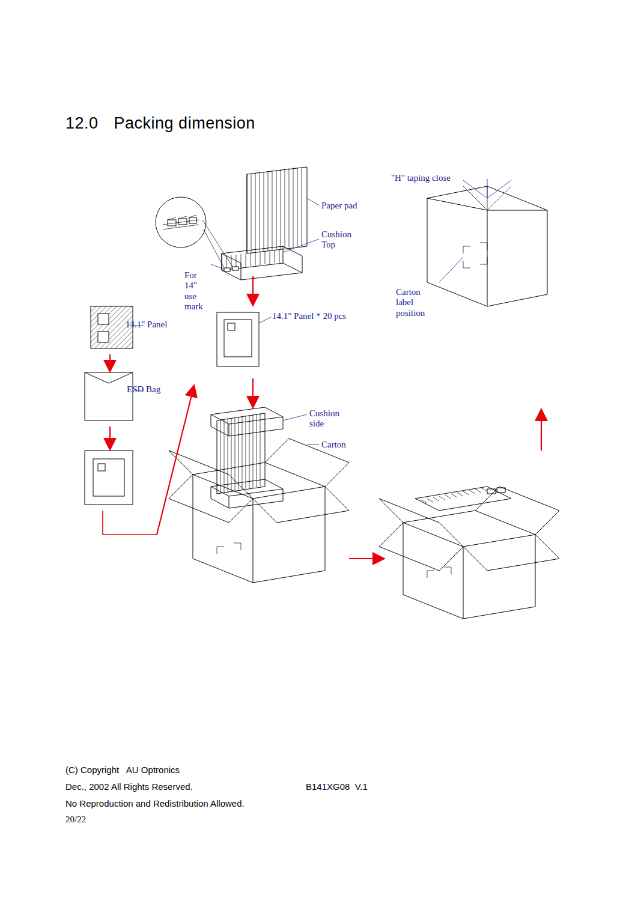12.0 Packing dimension
Paper pad Cushion
Top For
14"
use
mark 14.1" Panel ESD Bag 14.1" Panel * 20 pcs Cushion
side Carton "H" taping close Carton
label
position
(C) Copyright AU Optronics
Dec., 2002 All Rights Reserved.B141XG08 V.1
No Reproduction and Redistribution Allowed.
20/22